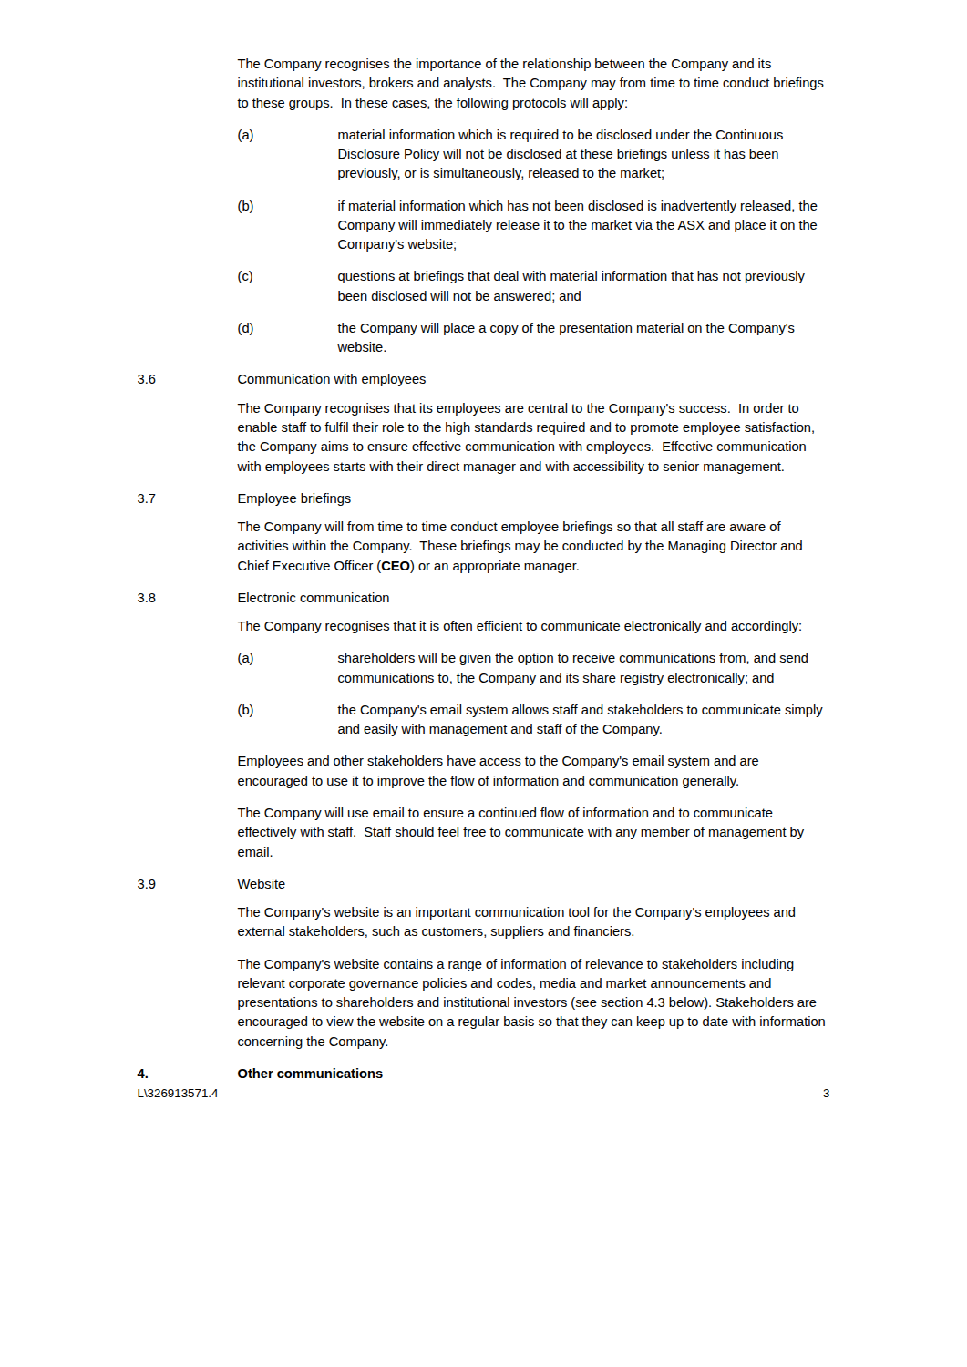The Company recognises the importance of the relationship between the Company and its institutional investors, brokers and analysts. The Company may from time to time conduct briefings to these groups. In these cases, the following protocols will apply:
(a)
material information which is required to be disclosed under the Continuous Disclosure Policy will not be disclosed at these briefings unless it has been previously, or is simultaneously, released to the market;
(b)
if material information which has not been disclosed is inadvertently released, the Company will immediately release it to the market via the ASX and place it on the Company's website;
(c)
questions at briefings that deal with material information that has not previously been disclosed will not be answered; and
(d)
the Company will place a copy of the presentation material on the Company's website.
3.6
Communication with employees
The Company recognises that its employees are central to the Company's success. In order to enable staff to fulfil their role to the high standards required and to promote employee satisfaction, the Company aims to ensure effective communication with employees. Effective communication with employees starts with their direct manager and with accessibility to senior management.
3.7
Employee briefings
The Company will from time to time conduct employee briefings so that all staff are aware of activities within the Company. These briefings may be conducted by the Managing Director and Chief Executive Officer (CEO) or an appropriate manager.
3.8
Electronic communication
The Company recognises that it is often efficient to communicate electronically and accordingly:
(a)
shareholders will be given the option to receive communications from, and send communications to, the Company and its share registry electronically; and
(b)
the Company's email system allows staff and stakeholders to communicate simply and easily with management and staff of the Company.
Employees and other stakeholders have access to the Company's email system and are encouraged to use it to improve the flow of information and communication generally.
The Company will use email to ensure a continued flow of information and to communicate effectively with staff. Staff should feel free to communicate with any member of management by email.
3.9
Website
The Company's website is an important communication tool for the Company's employees and external stakeholders, such as customers, suppliers and financiers.
The Company's website contains a range of information of relevance to stakeholders including relevant corporate governance policies and codes, media and market announcements and presentations to shareholders and institutional investors (see section 4.3 below). Stakeholders are encouraged to view the website on a regular basis so that they can keep up to date with information concerning the Company.
4.
Other communications
L\326913571.4
3